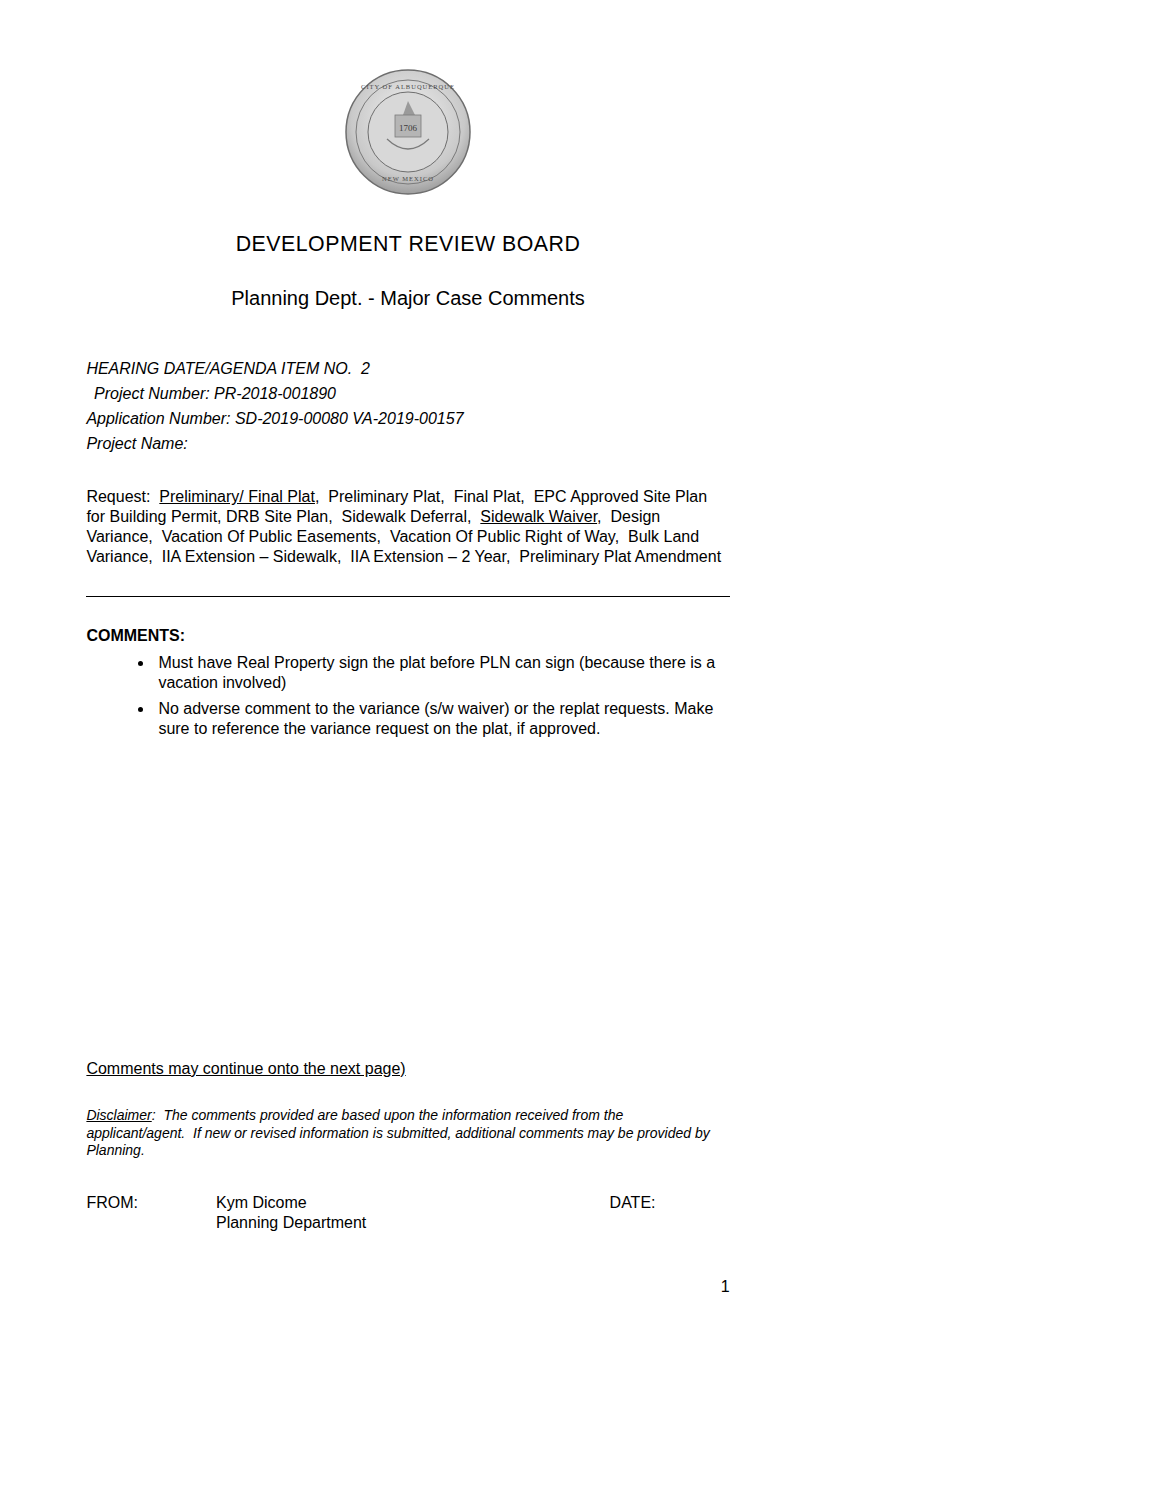1706 CITY OF ALBUQUERQUE NEW MEXICO
DEVELOPMENT REVIEW BOARD
Planning Dept. - Major Case Comments
HEARING DATE/AGENDA ITEM NO. 2
Project Number: PR-2018-001890
Application Number: SD-2019-00080 VA-2019-00157
Project Name:
Request: Preliminary/ Final Plat, Preliminary Plat, Final Plat, EPC Approved Site Plan for Building Permit, DRB Site Plan, Sidewalk Deferral, Sidewalk Waiver, Design Variance, Vacation Of Public Easements, Vacation Of Public Right of Way, Bulk Land Variance, IIA Extension – Sidewalk, IIA Extension – 2 Year, Preliminary Plat Amendment
COMMENTS:
Must have Real Property sign the plat before PLN can sign (because there is a vacation involved)
No adverse comment to the variance (s/w waiver) or the replat requests. Make sure to reference the variance request on the plat, if approved.
Comments may continue onto the next page)
Disclaimer: The comments provided are based upon the information received from the applicant/agent. If new or revised information is submitted, additional comments may be provided by Planning.
FROM:
Kym Dicome
Planning Department
DATE:
1